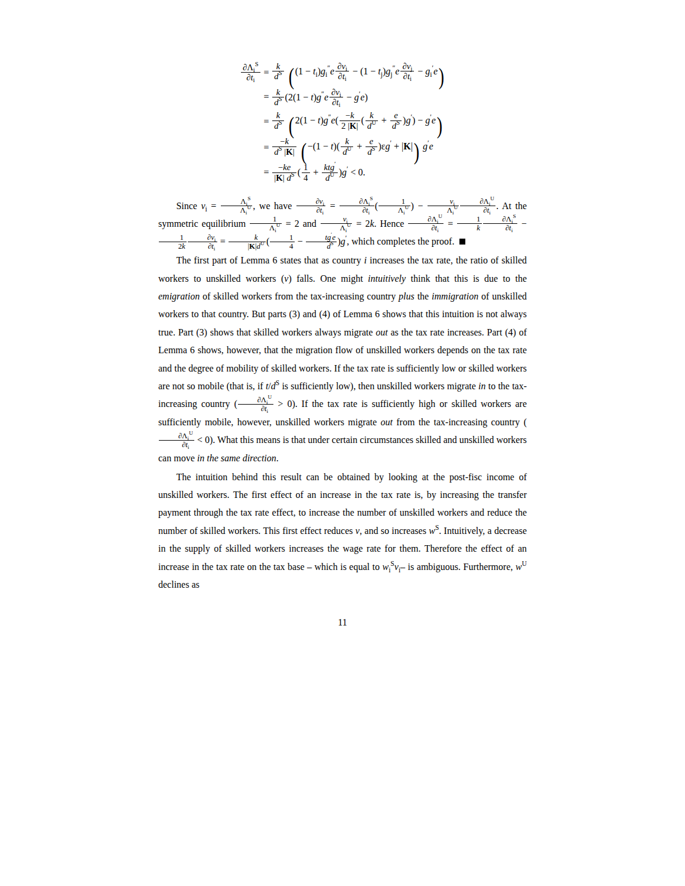| ∂Λ i S ∂ t i | = | k d S ( (1 − t i ) g i ″ e ∂ v i ∂ t i − (1 − t j ) g j ″ e ∂ v j ∂ t i − g i ′ e ) |
| | = | k d S (2(1 − t ) g ″ e ∂ v i ∂ t i − g ′ e ) |
| | = | k d S ( 2(1 − t ) g ″ e ( − k 2 / K / ( k d U + e d S ) g ′ ) − g ′ e ) |
| | = | − k d S / K / ( −(1 − t )( k d U + e d S )ε g ′ + / K / ) g ′ e |
| | = | − ke / K / d S ( 1 4 + ktg ′ d U ) g ′ < 0. |
Since vi = ΛiS ΛiU, we have ∂vi∂ti = ∂ΛiS∂ti(1 ΛiU) − vi ΛiU∂ΛiU∂ti. At the symmetric equilibrium 1 ΛiU = 2 and vi ΛiU = 2k. Hence ∂ΛiU∂ti = 1 k∂ΛiS∂ti − 12k∂vi∂ti = k|K|dU(14 − tg′e dS)g′, which completes the proof.
The first part of Lemma 6 states that as country i increases the tax rate, the ratio of skilled workers to unskilled workers (v) falls. One might intuitively think that this is due to the emigration of skilled workers from the tax-increasing country plus the immigration of unskilled workers to that country. But parts (3) and (4) of Lemma 6 shows that this intuition is not always true. Part (3) shows that skilled workers always migrate out as the tax rate increases. Part (4) of Lemma 6 shows, however, that the migration flow of unskilled workers depends on the tax rate and the degree of mobility of skilled workers. If the tax rate is sufficiently low or skilled workers are not so mobile (that is, if t/dS is sufficiently low), then unskilled workers migrate in to the tax-increasing country (∂ΛiU∂ti > 0). If the tax rate is sufficiently high or skilled workers are sufficiently mobile, however, unskilled workers migrate out from the tax-increasing country (∂ΛiU∂ti < 0). What this means is that under certain circumstances skilled and unskilled workers can move in the same direction.
The intuition behind this result can be obtained by looking at the post-fisc income of unskilled workers. The first effect of an increase in the tax rate is, by increasing the transfer payment through the tax rate effect, to increase the number of unskilled workers and reduce the number of skilled workers. This first effect reduces v, and so increases wS. Intuitively, a decrease in the supply of skilled workers increases the wage rate for them. Therefore the effect of an increase in the tax rate on the tax base – which is equal to wiSvi– is ambiguous. Furthermore, wU declines as
11